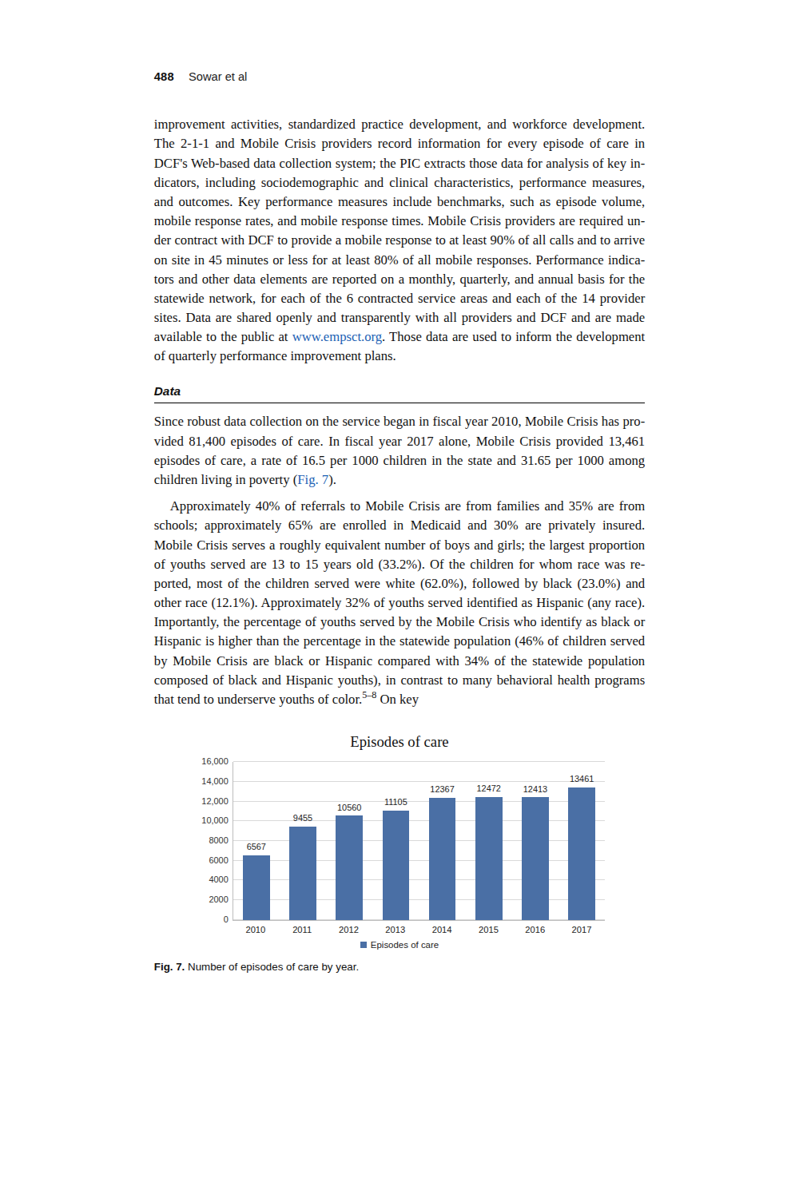488 Sowar et al
improvement activities, standardized practice development, and workforce development. The 2-1-1 and Mobile Crisis providers record information for every episode of care in DCF's Web-based data collection system; the PIC extracts those data for analysis of key indicators, including sociodemographic and clinical characteristics, performance measures, and outcomes. Key performance measures include benchmarks, such as episode volume, mobile response rates, and mobile response times. Mobile Crisis providers are required under contract with DCF to provide a mobile response to at least 90% of all calls and to arrive on site in 45 minutes or less for at least 80% of all mobile responses. Performance indicators and other data elements are reported on a monthly, quarterly, and annual basis for the statewide network, for each of the 6 contracted service areas and each of the 14 provider sites. Data are shared openly and transparently with all providers and DCF and are made available to the public at www.empsct.org. Those data are used to inform the development of quarterly performance improvement plans.
Data
Since robust data collection on the service began in fiscal year 2010, Mobile Crisis has provided 81,400 episodes of care. In fiscal year 2017 alone, Mobile Crisis provided 13,461 episodes of care, a rate of 16.5 per 1000 children in the state and 31.65 per 1000 among children living in poverty (Fig. 7).
Approximately 40% of referrals to Mobile Crisis are from families and 35% are from schools; approximately 65% are enrolled in Medicaid and 30% are privately insured. Mobile Crisis serves a roughly equivalent number of boys and girls; the largest proportion of youths served are 13 to 15 years old (33.2%). Of the children for whom race was reported, most of the children served were white (62.0%), followed by black (23.0%) and other race (12.1%). Approximately 32% of youths served identified as Hispanic (any race). Importantly, the percentage of youths served by the Mobile Crisis who identify as black or Hispanic is higher than the percentage in the statewide population (46% of children served by Mobile Crisis are black or Hispanic compared with 34% of the statewide population composed of black and Hispanic youths), in contrast to many behavioral health programs that tend to underserve youths of color.5–8 On key
Episodes of care
0
2000
4000
6000
8000
10,000
12,000
14,000
16,000
6567
9455
10560
11105
12367
12472
12413
13461
20102011201220132014201520162017
Episodes of care
Fig. 7. Number of episodes of care by year.